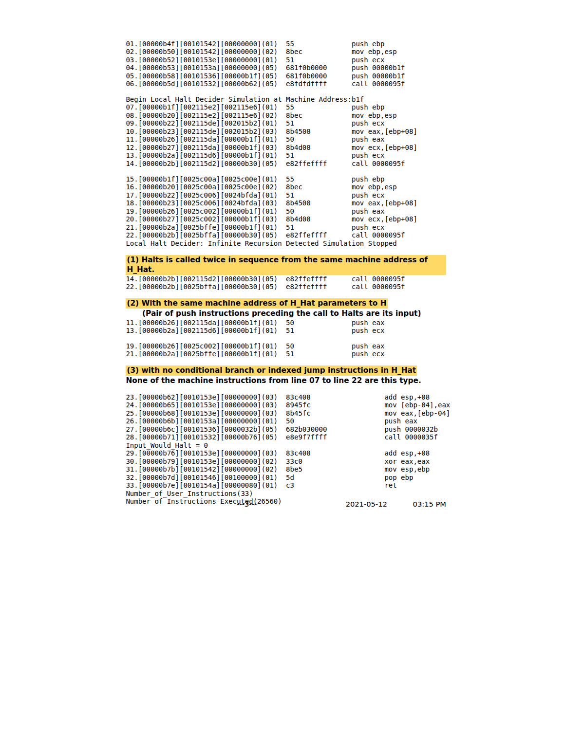01.[00000b4f][00101542][00000000](01)  55              push ebp
02.[00000b50][00101542][00000000](02)  8bec            mov ebp,esp
03.[00000b52][0010153e][00000000](01)  51              push ecx
04.[00000b53][0010153a][00000000](05)  681f0b0000      push 00000b1f
05.[00000b58][00101536][00000b1f](05)  681f0b0000      push 00000b1f
06.[00000b5d][00101532][00000b62](05)  e8fdfdffff      call 0000095f
Begin Local Halt Decider Simulation at Machine Address:b1f
07.[00000b1f][002115e2][002115e6](01)  55              push ebp
08.[00000b20][002115e2][002115e6](02)  8bec            mov ebp,esp
09.[00000b22][002115de][002015b2](01)  51              push ecx
10.[00000b23][002115de][002015b2](03)  8b4508          mov eax,[ebp+08]
11.[00000b26][002115da][00000b1f](01)  50              push eax
12.[00000b27][002115da][00000b1f](03)  8b4d08          mov ecx,[ebp+08]
13.[00000b2a][002115d6][00000b1f](01)  51              push ecx
14.[00000b2b][002115d2][00000b30](05)  e82ffeffff      call 0000095f
15.[00000b1f][0025c00a][0025c00e](01)  55              push ebp
16.[00000b20][0025c00a][0025c00e](02)  8bec            mov ebp,esp
17.[00000b22][0025c006][0024bfda](01)  51              push ecx
18.[00000b23][0025c006][0024bfda](03)  8b4508          mov eax,[ebp+08]
19.[00000b26][0025c002][00000b1f](01)  50              push eax
20.[00000b27][0025c002][00000b1f](03)  8b4d08          mov ecx,[ebp+08]
21.[00000b2a][0025bffe][00000b1f](01)  51              push ecx
22.[00000b2b][0025bffa][00000b30](05)  e82ffeffff      call 0000095f
Local Halt Decider: Infinite Recursion Detected Simulation Stopped
(1) Halts is called twice in sequence from the same machine address of H_Hat.
14.[00000b2b][002115d2][00000b30](05)  e82ffeffff      call 0000095f
22.[00000b2b][0025bffa][00000b30](05)  e82ffeffff      call 0000095f
(2) With the same machine address of H_Hat parameters to H
(Pair of push instructions preceding the call to Halts are its input)
11.[00000b26][002115da][00000b1f](01)  50              push eax
13.[00000b2a][002115d6][00000b1f](01)  51              push ecx
19.[00000b26][0025c002][00000b1f](01)  50              push eax
21.[00000b2a][0025bffe][00000b1f](01)  51              push ecx
(3) with no conditional branch or indexed jump instructions in H_Hat
None of the machine instructions from line 07 to line 22 are this type.
23.[00000b62][0010153e][00000000](03)  83c408                  add esp,+08
24.[00000b65][0010153e][00000000](03)  8945fc                  mov [ebp-04],eax
25.[00000b68][0010153e][00000000](03)  8b45fc                  mov eax,[ebp-04]
26.[00000b6b][0010153a][00000000](01)  50                      push eax
27.[00000b6c][00101536][0000032b](05)  682b030000              push 0000032b
28.[00000b71][00101532][00000b76](05)  e8e9f7ffff              call 0000035f
Input_Would_Halt = 0
29.[00000b76][0010153e][00000000](03)  83c408                  add esp,+08
30.[00000b79][0010153e][00000000](02)  33c0                    xor eax,eax
31.[00000b7b][00101542][00000000](02)  8be5                    mov esp,ebp
32.[00000b7d][00101546][00100000](01)  5d                      pop ebp
33.[00000b7e][0010154a][00000080](01)  c3                      ret
Number_of_User_Instructions(33)
Number of Instructions Executed(26560)
---3--- 2021-05-12 03:15 PM